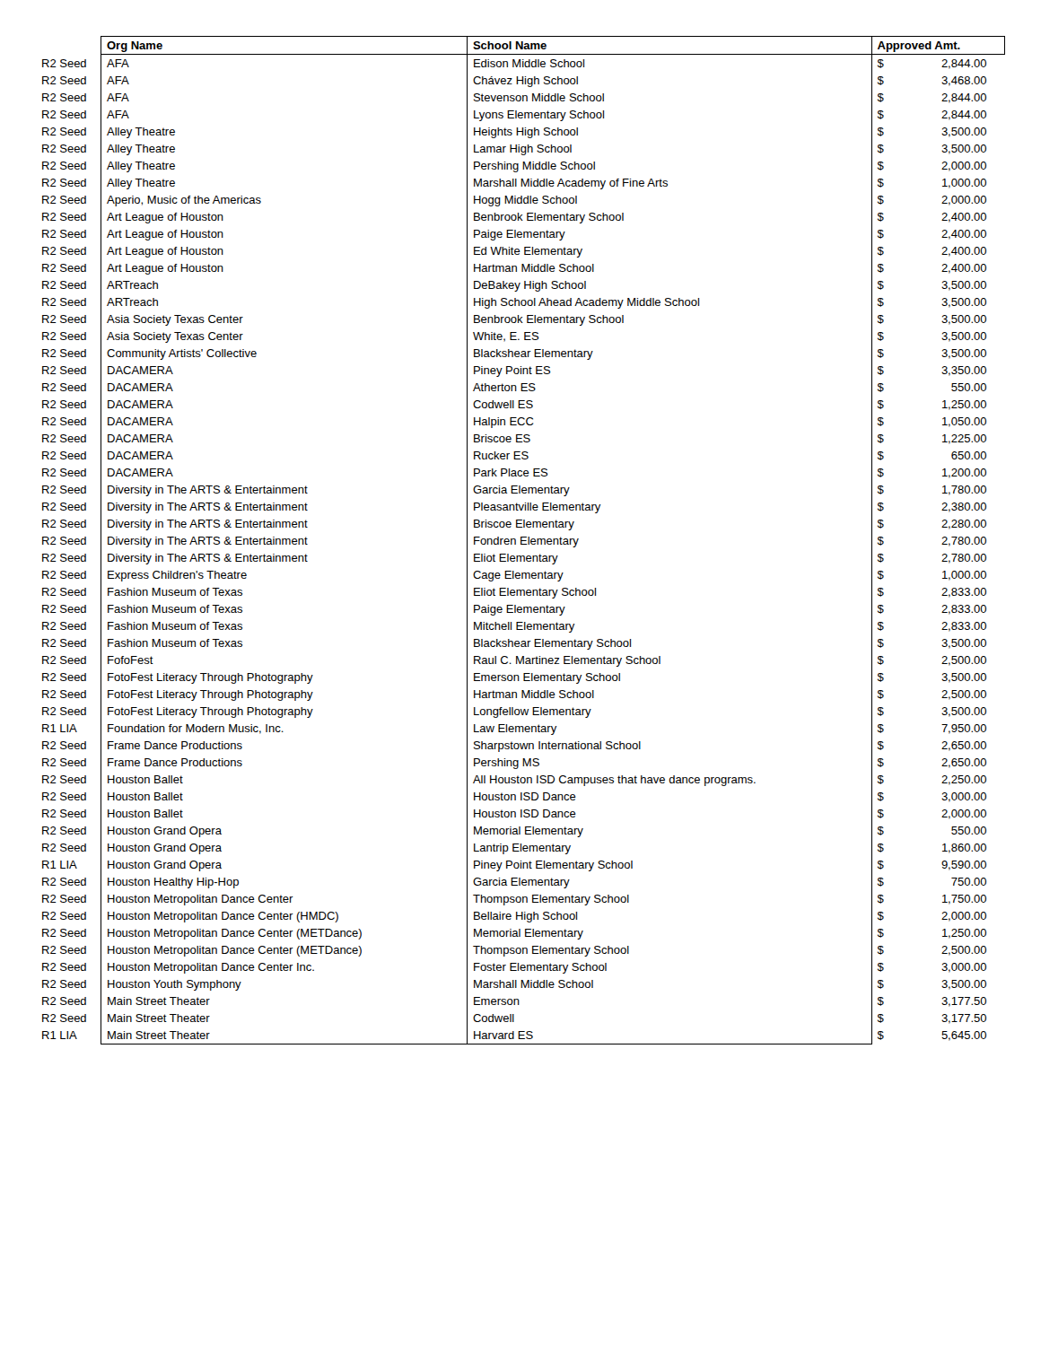| | Org Name | School Name | Approved Amt. |
| --- | --- | --- | --- |
| R2 Seed | AFA | Edison Middle School | $ | 2,844.00 |
| R2 Seed | AFA | Chávez High School | $ | 3,468.00 |
| R2 Seed | AFA | Stevenson Middle School | $ | 2,844.00 |
| R2 Seed | AFA | Lyons Elementary School | $ | 2,844.00 |
| R2 Seed | Alley Theatre | Heights High School | $ | 3,500.00 |
| R2 Seed | Alley Theatre | Lamar High School | $ | 3,500.00 |
| R2 Seed | Alley Theatre | Pershing Middle School | $ | 2,000.00 |
| R2 Seed | Alley Theatre | Marshall Middle Academy of Fine Arts | $ | 1,000.00 |
| R2 Seed | Aperio, Music of the Americas | Hogg Middle School | $ | 2,000.00 |
| R2 Seed | Art League of Houston | Benbrook Elementary School | $ | 2,400.00 |
| R2 Seed | Art League of Houston | Paige Elementary | $ | 2,400.00 |
| R2 Seed | Art League of Houston | Ed White Elementary | $ | 2,400.00 |
| R2 Seed | Art League of Houston | Hartman Middle School | $ | 2,400.00 |
| R2 Seed | ARTreach | DeBakey High School | $ | 3,500.00 |
| R2 Seed | ARTreach | High School Ahead Academy Middle School | $ | 3,500.00 |
| R2 Seed | Asia Society Texas Center | Benbrook Elementary School | $ | 3,500.00 |
| R2 Seed | Asia Society Texas Center | White, E. ES | $ | 3,500.00 |
| R2 Seed | Community Artists' Collective | Blackshear Elementary | $ | 3,500.00 |
| R2 Seed | DACAMERA | Piney Point ES | $ | 3,350.00 |
| R2 Seed | DACAMERA | Atherton ES | $ | 550.00 |
| R2 Seed | DACAMERA | Codwell ES | $ | 1,250.00 |
| R2 Seed | DACAMERA | Halpin ECC | $ | 1,050.00 |
| R2 Seed | DACAMERA | Briscoe ES | $ | 1,225.00 |
| R2 Seed | DACAMERA | Rucker ES | $ | 650.00 |
| R2 Seed | DACAMERA | Park Place ES | $ | 1,200.00 |
| R2 Seed | Diversity in The ARTS & Entertainment | Garcia Elementary | $ | 1,780.00 |
| R2 Seed | Diversity in The ARTS & Entertainment | Pleasantville Elementary | $ | 2,380.00 |
| R2 Seed | Diversity in The ARTS & Entertainment | Briscoe Elementary | $ | 2,280.00 |
| R2 Seed | Diversity in The ARTS & Entertainment | Fondren Elementary | $ | 2,780.00 |
| R2 Seed | Diversity in The ARTS & Entertainment | Eliot Elementary | $ | 2,780.00 |
| R2 Seed | Express Children's Theatre | Cage Elementary | $ | 1,000.00 |
| R2 Seed | Fashion Museum of Texas | Eliot Elementary School | $ | 2,833.00 |
| R2 Seed | Fashion Museum of Texas | Paige Elementary | $ | 2,833.00 |
| R2 Seed | Fashion Museum of Texas | Mitchell Elementary | $ | 2,833.00 |
| R2 Seed | Fashion Museum of Texas | Blackshear Elementary School | $ | 3,500.00 |
| R2 Seed | FofoFest | Raul C. Martinez Elementary School | $ | 2,500.00 |
| R2 Seed | FotoFest Literacy Through Photography | Emerson Elementary School | $ | 3,500.00 |
| R2 Seed | FotoFest Literacy Through Photography | Hartman Middle School | $ | 2,500.00 |
| R2 Seed | FotoFest Literacy Through Photography | Longfellow Elementary | $ | 3,500.00 |
| R1 LIA | Foundation for Modern Music, Inc. | Law Elementary | $ | 7,950.00 |
| R2 Seed | Frame Dance Productions | Sharpstown International School | $ | 2,650.00 |
| R2 Seed | Frame Dance Productions | Pershing MS | $ | 2,650.00 |
| R2 Seed | Houston Ballet | All Houston ISD Campuses that have dance programs. | $ | 2,250.00 |
| R2 Seed | Houston Ballet | Houston ISD Dance | $ | 3,000.00 |
| R2 Seed | Houston Ballet | Houston ISD Dance | $ | 2,000.00 |
| R2 Seed | Houston Grand Opera | Memorial Elementary | $ | 550.00 |
| R2 Seed | Houston Grand Opera | Lantrip Elementary | $ | 1,860.00 |
| R1 LIA | Houston Grand Opera | Piney Point Elementary School | $ | 9,590.00 |
| R2 Seed | Houston Healthy Hip-Hop | Garcia Elementary | $ | 750.00 |
| R2 Seed | Houston Metropolitan Dance Center | Thompson Elementary School | $ | 1,750.00 |
| R2 Seed | Houston Metropolitan Dance Center (HMDC) | Bellaire High School | $ | 2,000.00 |
| R2 Seed | Houston Metropolitan Dance Center (METDance) | Memorial Elementary | $ | 1,250.00 |
| R2 Seed | Houston Metropolitan Dance Center (METDance) | Thompson Elementary School | $ | 2,500.00 |
| R2 Seed | Houston Metropolitan Dance Center Inc. | Foster Elementary School | $ | 3,000.00 |
| R2 Seed | Houston Youth Symphony | Marshall Middle School | $ | 3,500.00 |
| R2 Seed | Main Street Theater | Emerson | $ | 3,177.50 |
| R2 Seed | Main Street Theater | Codwell | $ | 3,177.50 |
| R1 LIA | Main Street Theater | Harvard ES | $ | 5,645.00 |